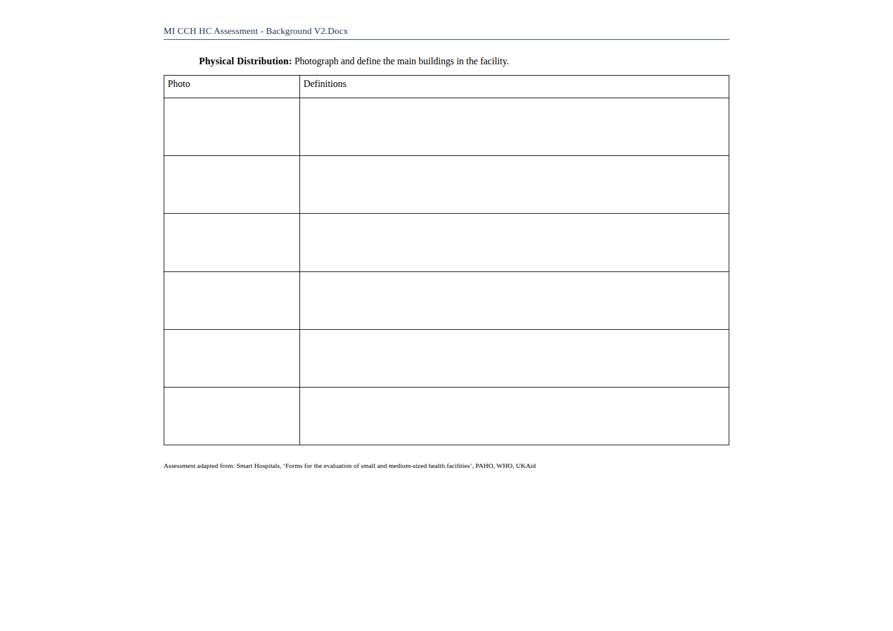MI CCH HC Assessment - Background V2.Docx
Physical Distribution: Photograph and define the main buildings in the facility.
| Photo | Definitions |
| --- | --- |
Assessment adapted from: Smart Hospitals, ‘Forms for the evaluation of small and medium-sized health facilities’, PAHO, WHO, UKAid